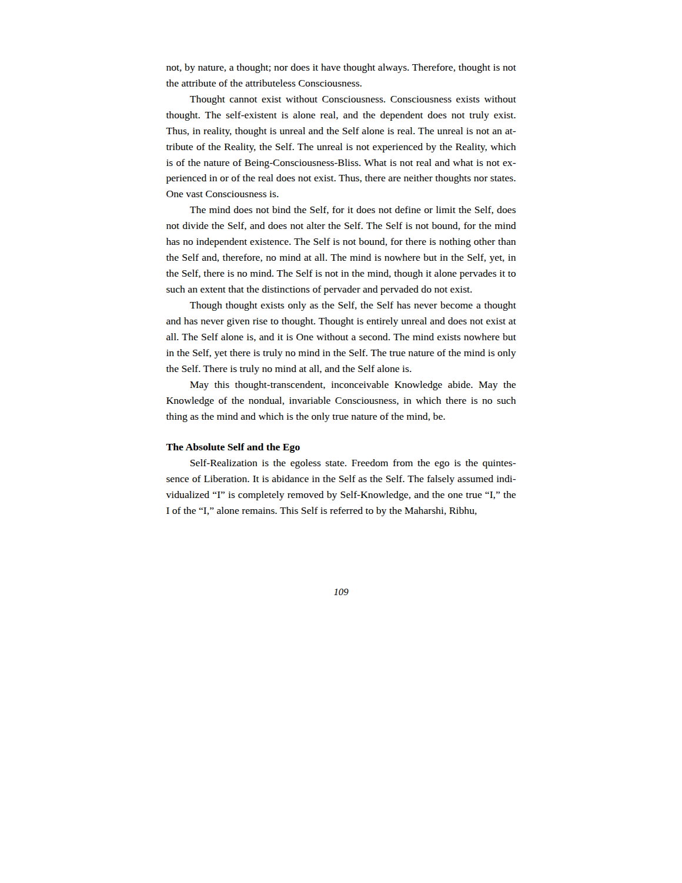not, by nature, a thought; nor does it have thought always. Therefore, thought is not the attribute of the attributeless Consciousness.
Thought cannot exist without Consciousness. Consciousness exists without thought. The self-existent is alone real, and the dependent does not truly exist. Thus, in reality, thought is unreal and the Self alone is real. The unreal is not an attribute of the Reality, the Self. The unreal is not experienced by the Reality, which is of the nature of Being-Consciousness-Bliss. What is not real and what is not experienced in or of the real does not exist. Thus, there are neither thoughts nor states. One vast Consciousness is.
The mind does not bind the Self, for it does not define or limit the Self, does not divide the Self, and does not alter the Self. The Self is not bound, for the mind has no independent existence. The Self is not bound, for there is nothing other than the Self and, therefore, no mind at all. The mind is nowhere but in the Self, yet, in the Self, there is no mind. The Self is not in the mind, though it alone pervades it to such an extent that the distinctions of pervader and pervaded do not exist.
Though thought exists only as the Self, the Self has never become a thought and has never given rise to thought. Thought is entirely unreal and does not exist at all. The Self alone is, and it is One without a second. The mind exists nowhere but in the Self, yet there is truly no mind in the Self. The true nature of the mind is only the Self. There is truly no mind at all, and the Self alone is.
May this thought-transcendent, inconceivable Knowledge abide. May the Knowledge of the nondual, invariable Consciousness, in which there is no such thing as the mind and which is the only true nature of the mind, be.
The Absolute Self and the Ego
Self-Realization is the egoless state. Freedom from the ego is the quintessence of Liberation. It is abidance in the Self as the Self. The falsely assumed individualized “I” is completely removed by Self-Knowledge, and the one true “I,” the I of the “I,” alone remains. This Self is referred to by the Maharshi, Ribhu,
109